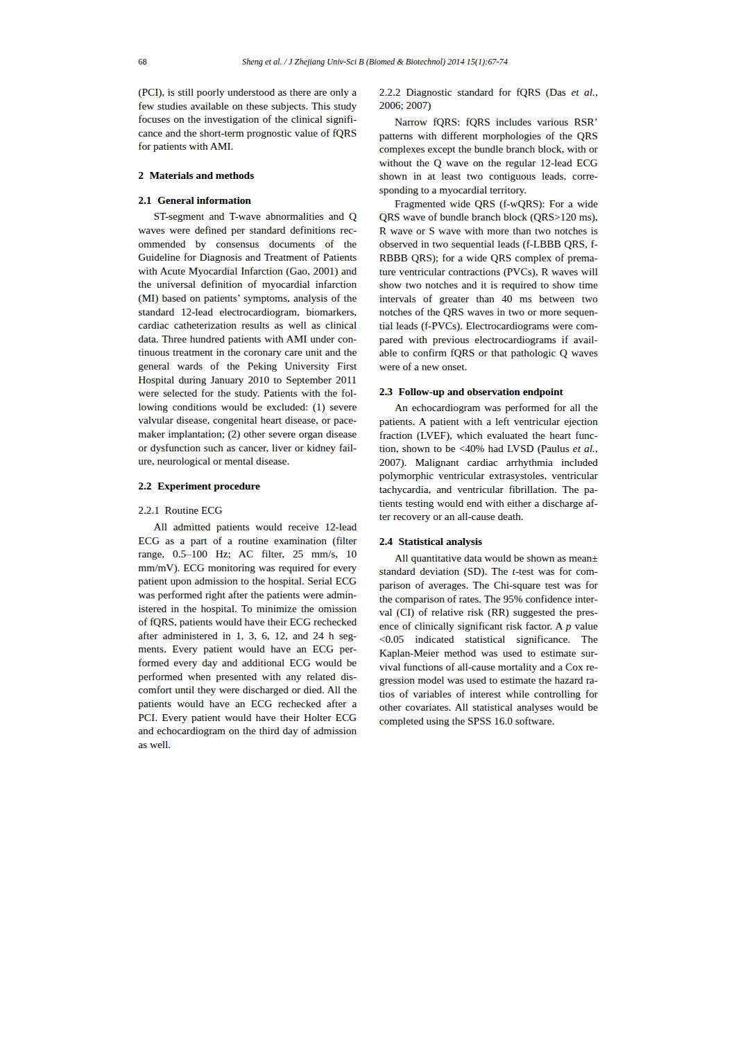68 Sheng et al. / J Zhejiang Univ-Sci B (Biomed & Biotechnol) 2014 15(1):67-74
(PCI), is still poorly understood as there are only a few studies available on these subjects. This study focuses on the investigation of the clinical significance and the short-term prognostic value of fQRS for patients with AMI.
2 Materials and methods
2.1 General information
ST-segment and T-wave abnormalities and Q waves were defined per standard definitions recommended by consensus documents of the Guideline for Diagnosis and Treatment of Patients with Acute Myocardial Infarction (Gao, 2001) and the universal definition of myocardial infarction (MI) based on patients’ symptoms, analysis of the standard 12-lead electrocardiogram, biomarkers, cardiac catheterization results as well as clinical data. Three hundred patients with AMI under continuous treatment in the coronary care unit and the general wards of the Peking University First Hospital during January 2010 to September 2011 were selected for the study. Patients with the following conditions would be excluded: (1) severe valvular disease, congenital heart disease, or pacemaker implantation; (2) other severe organ disease or dysfunction such as cancer, liver or kidney failure, neurological or mental disease.
2.2 Experiment procedure
2.2.1 Routine ECG
All admitted patients would receive 12-lead ECG as a part of a routine examination (filter range, 0.5–100 Hz; AC filter, 25 mm/s, 10 mm/mV). ECG monitoring was required for every patient upon admission to the hospital. Serial ECG was performed right after the patients were administered in the hospital. To minimize the omission of fQRS, patients would have their ECG rechecked after administered in 1, 3, 6, 12, and 24 h segments. Every patient would have an ECG performed every day and additional ECG would be performed when presented with any related discomfort until they were discharged or died. All the patients would have an ECG rechecked after a PCI. Every patient would have their Holter ECG and echocardiogram on the third day of admission as well.
2.2.2 Diagnostic standard for fQRS (Das et al., 2006; 2007)
Narrow fQRS: fQRS includes various RSR’ patterns with different morphologies of the QRS complexes except the bundle branch block, with or without the Q wave on the regular 12-lead ECG shown in at least two contiguous leads, corresponding to a myocardial territory.
Fragmented wide QRS (f-wQRS): For a wide QRS wave of bundle branch block (QRS>120 ms), R wave or S wave with more than two notches is observed in two sequential leads (f-LBBB QRS, f-RBBB QRS); for a wide QRS complex of premature ventricular contractions (PVCs), R waves will show two notches and it is required to show time intervals of greater than 40 ms between two notches of the QRS waves in two or more sequential leads (f-PVCs). Electrocardiograms were compared with previous electrocardiograms if available to confirm fQRS or that pathologic Q waves were of a new onset.
2.3 Follow-up and observation endpoint
An echocardiogram was performed for all the patients. A patient with a left ventricular ejection fraction (LVEF), which evaluated the heart function, shown to be <40% had LVSD (Paulus et al., 2007). Malignant cardiac arrhythmia included polymorphic ventricular extrasystoles, ventricular tachycardia, and ventricular fibrillation. The patients testing would end with either a discharge after recovery or an all-cause death.
2.4 Statistical analysis
All quantitative data would be shown as mean± standard deviation (SD). The t-test was for comparison of averages. The Chi-square test was for the comparison of rates. The 95% confidence interval (CI) of relative risk (RR) suggested the presence of clinically significant risk factor. A p value <0.05 indicated statistical significance. The Kaplan-Meier method was used to estimate survival functions of all-cause mortality and a Cox regression model was used to estimate the hazard ratios of variables of interest while controlling for other covariates. All statistical analyses would be completed using the SPSS 16.0 software.